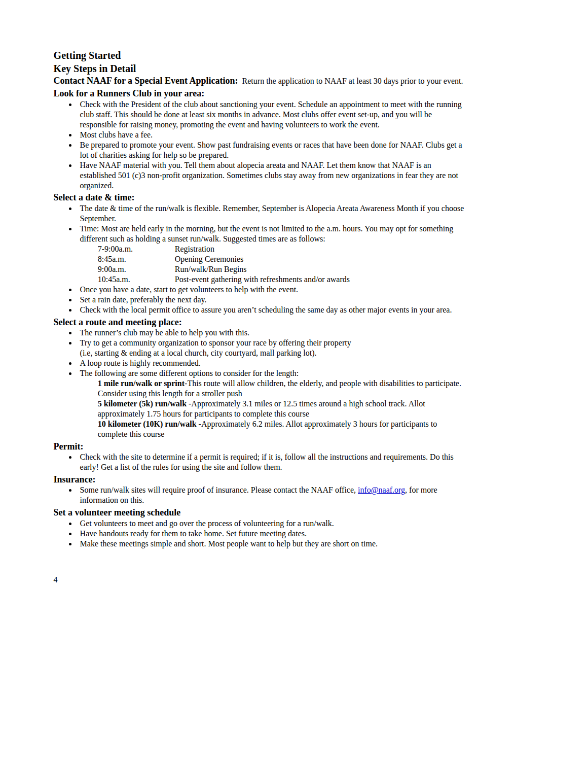Getting Started
Key Steps in Detail
Contact NAAF for a Special Event Application: Return the application to NAAF at least 30 days prior to your event.
Look for a Runners Club in your area:
Check with the President of the club about sanctioning your event. Schedule an appointment to meet with the running club staff. This should be done at least six months in advance. Most clubs offer event set-up, and you will be responsible for raising money, promoting the event and having volunteers to work the event.
Most clubs have a fee.
Be prepared to promote your event. Show past fundraising events or races that have been done for NAAF. Clubs get a lot of charities asking for help so be prepared.
Have NAAF material with you. Tell them about alopecia areata and NAAF. Let them know that NAAF is an established 501 (c)3 non-profit organization. Sometimes clubs stay away from new organizations in fear they are not organized.
Select a date & time:
The date & time of the run/walk is flexible. Remember, September is Alopecia Areata Awareness Month if you choose September.
Time: Most are held early in the morning, but the event is not limited to the a.m. hours. You may opt for something different such as holding a sunset run/walk. Suggested times are as follows:
7-9:00a.m. Registration
8:45a.m. Opening Ceremonies
9:00a.m. Run/walk/Run Begins
10:45a.m. Post-event gathering with refreshments and/or awards
Once you have a date, start to get volunteers to help with the event.
Set a rain date, preferably the next day.
Check with the local permit office to assure you aren’t scheduling the same day as other major events in your area.
Select a route and meeting place:
The runner’s club may be able to help you with this.
Try to get a community organization to sponsor your race by offering their property
(i.e, starting & ending at a local church, city courtyard, mall parking lot).
A loop route is highly recommended.
The following are some different options to consider for the length:
1 mile run/walk or sprint-This route will allow children, the elderly, and people with disabilities to participate. Consider using this length for a stroller push
5 kilometer (5k) run/walk -Approximately 3.1 miles or 12.5 times around a high school track. Allot approximately 1.75 hours for participants to complete this course
10 kilometer (10K) run/walk -Approximately 6.2 miles. Allot approximately 3 hours for participants to complete this course
Permit:
Check with the site to determine if a permit is required; if it is, follow all the instructions and requirements. Do this early! Get a list of the rules for using the site and follow them.
Insurance:
Some run/walk sites will require proof of insurance. Please contact the NAAF office, info@naaf.org, for more information on this.
Set a volunteer meeting schedule
Get volunteers to meet and go over the process of volunteering for a run/walk.
Have handouts ready for them to take home. Set future meeting dates.
Make these meetings simple and short. Most people want to help but they are short on time.
4